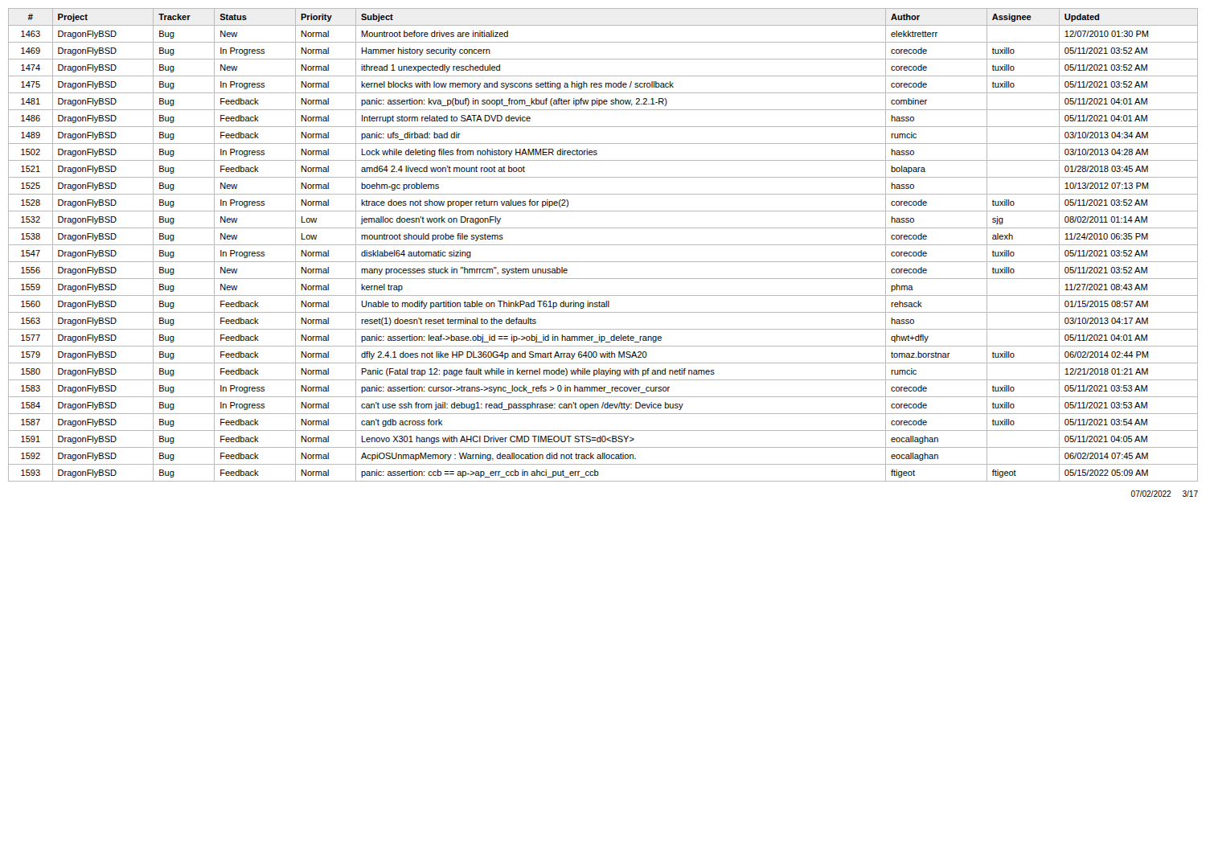| # | Project | Tracker | Status | Priority | Subject | Author | Assignee | Updated |
| --- | --- | --- | --- | --- | --- | --- | --- | --- |
| 1463 | DragonFlyBSD | Bug | New | Normal | Mountroot before drives are initialized | elekktretterr | | 12/07/2010 01:30 PM |
| 1469 | DragonFlyBSD | Bug | In Progress | Normal | Hammer history security concern | corecode | tuxillo | 05/11/2021 03:52 AM |
| 1474 | DragonFlyBSD | Bug | New | Normal | ithread 1 unexpectedly rescheduled | corecode | tuxillo | 05/11/2021 03:52 AM |
| 1475 | DragonFlyBSD | Bug | In Progress | Normal | kernel blocks with low memory and syscons setting a high res mode / scrollback | corecode | tuxillo | 05/11/2021 03:52 AM |
| 1481 | DragonFlyBSD | Bug | Feedback | Normal | panic: assertion: kva_p(buf) in soopt_from_kbuf (after ipfw pipe show, 2.2.1-R) | combiner | | 05/11/2021 04:01 AM |
| 1486 | DragonFlyBSD | Bug | Feedback | Normal | Interrupt storm related to SATA DVD device | hasso | | 05/11/2021 04:01 AM |
| 1489 | DragonFlyBSD | Bug | Feedback | Normal | panic: ufs_dirbad: bad dir | rumcic | | 03/10/2013 04:34 AM |
| 1502 | DragonFlyBSD | Bug | In Progress | Normal | Lock while deleting files from nohistory HAMMER directories | hasso | | 03/10/2013 04:28 AM |
| 1521 | DragonFlyBSD | Bug | Feedback | Normal | amd64 2.4 livecd won't mount root at boot | bolapara | | 01/28/2018 03:45 AM |
| 1525 | DragonFlyBSD | Bug | New | Normal | boehm-gc problems | hasso | | 10/13/2012 07:13 PM |
| 1528 | DragonFlyBSD | Bug | In Progress | Normal | ktrace does not show proper return values for pipe(2) | corecode | tuxillo | 05/11/2021 03:52 AM |
| 1532 | DragonFlyBSD | Bug | New | Low | jemalloc doesn't work on DragonFly | hasso | sjg | 08/02/2011 01:14 AM |
| 1538 | DragonFlyBSD | Bug | New | Low | mountroot should probe file systems | corecode | alexh | 11/24/2010 06:35 PM |
| 1547 | DragonFlyBSD | Bug | In Progress | Normal | disklabel64 automatic sizing | corecode | tuxillo | 05/11/2021 03:52 AM |
| 1556 | DragonFlyBSD | Bug | New | Normal | many processes stuck in "hmrrcm", system unusable | corecode | tuxillo | 05/11/2021 03:52 AM |
| 1559 | DragonFlyBSD | Bug | New | Normal | kernel trap | phma | | 11/27/2021 08:43 AM |
| 1560 | DragonFlyBSD | Bug | Feedback | Normal | Unable to modify partition table on ThinkPad T61p during install | rehsack | | 01/15/2015 08:57 AM |
| 1563 | DragonFlyBSD | Bug | Feedback | Normal | reset(1) doesn't reset terminal to the defaults | hasso | | 03/10/2013 04:17 AM |
| 1577 | DragonFlyBSD | Bug | Feedback | Normal | panic: assertion: leaf->base.obj_id == ip->obj_id in hammer_ip_delete_range | qhwt+dfly | | 05/11/2021 04:01 AM |
| 1579 | DragonFlyBSD | Bug | Feedback | Normal | dfly 2.4.1 does not like HP DL360G4p and Smart Array 6400 with MSA20 | tomaz.borstnar | tuxillo | 06/02/2014 02:44 PM |
| 1580 | DragonFlyBSD | Bug | Feedback | Normal | Panic (Fatal trap 12: page fault while in kernel mode) while playing with pf and netif names | rumcic | | 12/21/2018 01:21 AM |
| 1583 | DragonFlyBSD | Bug | In Progress | Normal | panic: assertion: cursor->trans->sync_lock_refs > 0 in hammer_recover_cursor | corecode | tuxillo | 05/11/2021 03:53 AM |
| 1584 | DragonFlyBSD | Bug | In Progress | Normal | can't use ssh from jail: debug1: read_passphrase: can't open /dev/tty: Device busy | corecode | tuxillo | 05/11/2021 03:53 AM |
| 1587 | DragonFlyBSD | Bug | Feedback | Normal | can't gdb across fork | corecode | tuxillo | 05/11/2021 03:54 AM |
| 1591 | DragonFlyBSD | Bug | Feedback | Normal | Lenovo X301 hangs with AHCI Driver CMD TIMEOUT STS=d0<BSY> | eocallaghan | | 05/11/2021 04:05 AM |
| 1592 | DragonFlyBSD | Bug | Feedback | Normal | AcpiOSUnmapMemory : Warning, deallocation did not track allocation. | eocallaghan | | 06/02/2014 07:45 AM |
| 1593 | DragonFlyBSD | Bug | Feedback | Normal | panic: assertion: ccb == ap->ap_err_ccb in ahci_put_err_ccb | ftigeot | ftigeot | 05/15/2022 05:09 AM |
07/02/2022 3/17